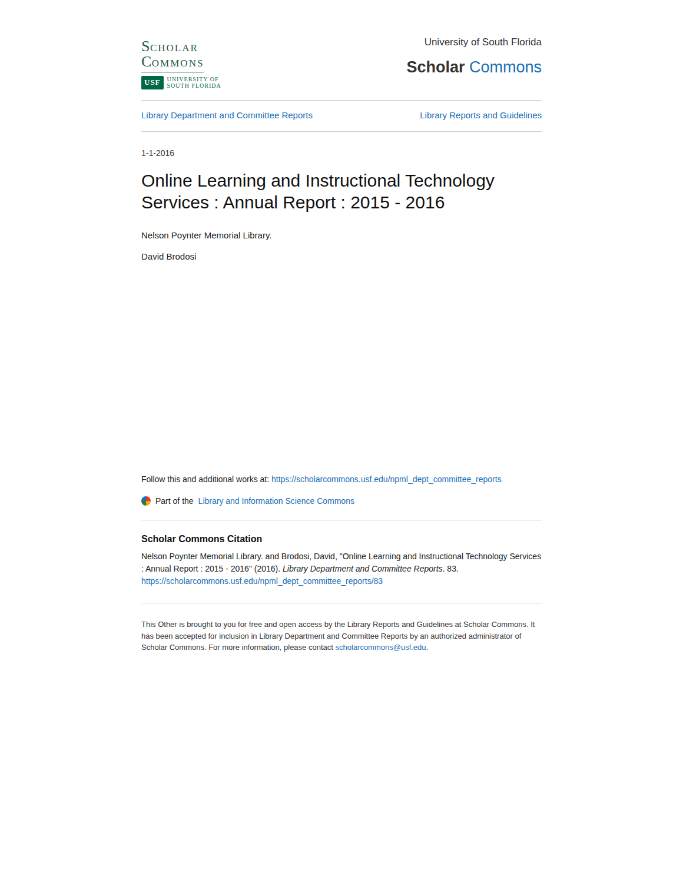SCHOLAR COMMONS
USF UNIVERSITY OF SOUTH FLORIDA
University of South Florida
Scholar Commons
Library Department and Committee Reports
Library Reports and Guidelines
1-1-2016
Online Learning and Instructional Technology Services : Annual Report : 2015 - 2016
Nelson Poynter Memorial Library.
David Brodosi
Follow this and additional works at: https://scholarcommons.usf.edu/npml_dept_committee_reports
Part of the Library and Information Science Commons
Scholar Commons Citation
Nelson Poynter Memorial Library. and Brodosi, David, "Online Learning and Instructional Technology Services : Annual Report : 2015 - 2016" (2016). Library Department and Committee Reports. 83.
https://scholarcommons.usf.edu/npml_dept_committee_reports/83
This Other is brought to you for free and open access by the Library Reports and Guidelines at Scholar Commons. It has been accepted for inclusion in Library Department and Committee Reports by an authorized administrator of Scholar Commons. For more information, please contact scholarcommons@usf.edu.